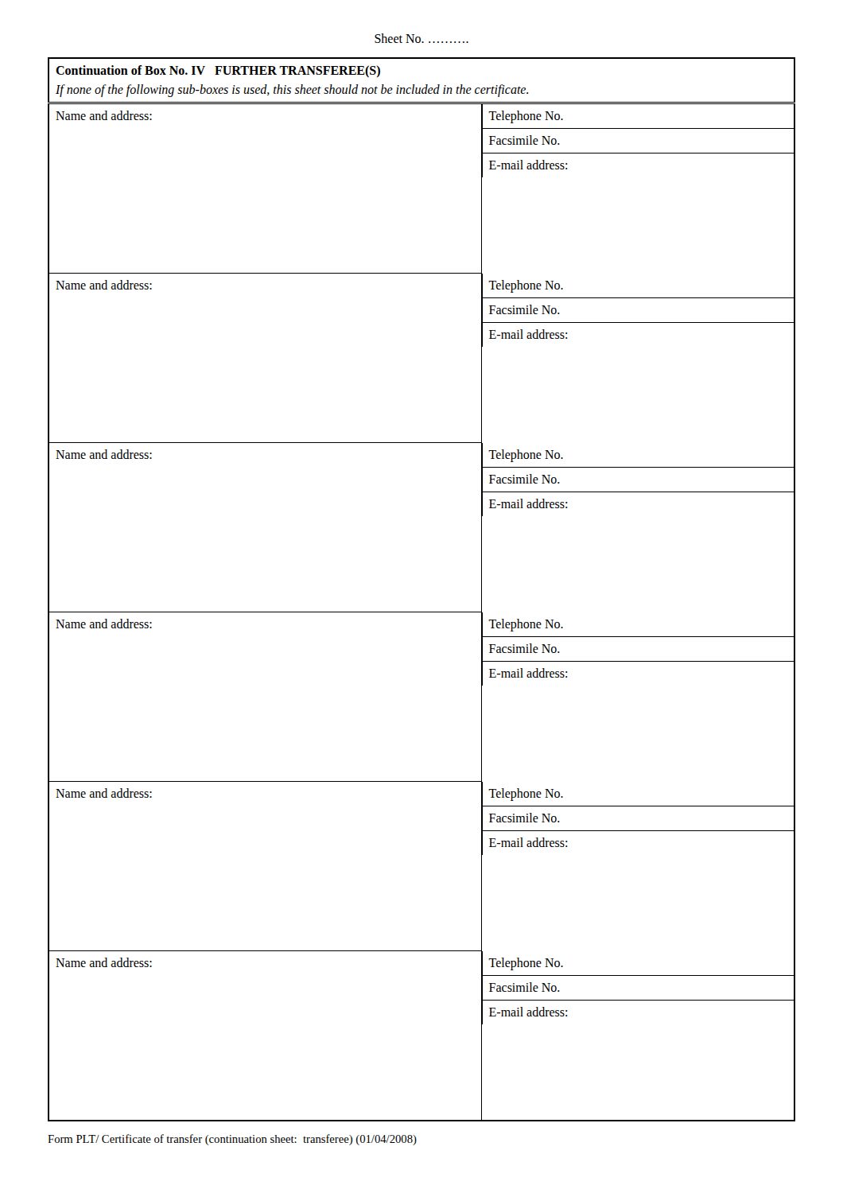Sheet No. ……….
| Continuation of Box No. IV FURTHER TRANSFEREE(S) If none of the following sub-boxes is used, this sheet should not be included in the certificate. |
| Name and address: | / Telephone No. / / Facsimile No. / / E-mail address: / |
| Name and address: | / Telephone No. / / Facsimile No. / / E-mail address: / |
| Name and address: | / Telephone No. / / Facsimile No. / / E-mail address: / |
| Name and address: | / Telephone No. / / Facsimile No. / / E-mail address: / |
| Name and address: | / Telephone No. / / Facsimile No. / / E-mail address: / |
| Name and address: | / Telephone No. / / Facsimile No. / / E-mail address: / |
Form PLT/ Certificate of transfer (continuation sheet: transferee) (01/04/2008)